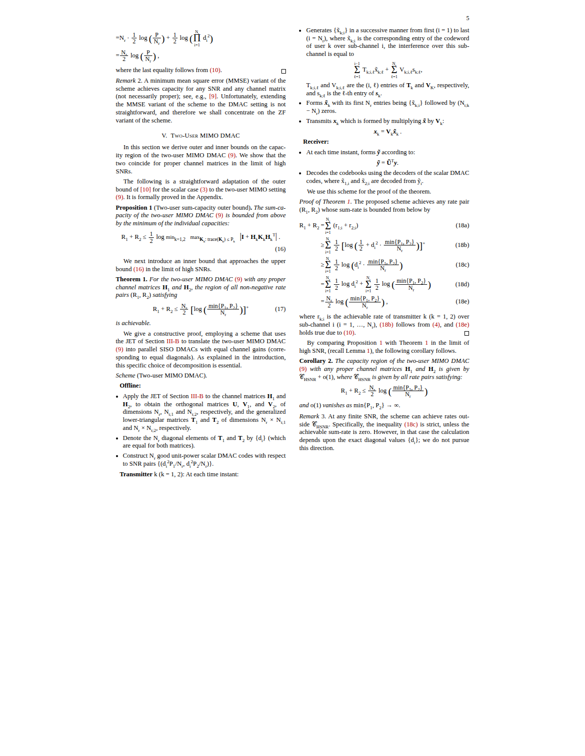5
| = | N r · 1 2 log ( P N r ) + 1 2 log ( N r Π i=1 d i 2 ) |
| = | N r 2 log ( P N r ) , |
where the last equality follows from (10).
Remark 2. A minimum mean square error (MMSE) variant of the scheme achieves capacity for any SNR and any channel matrix (not necessarily proper); see, e.g., [9]. Unfortunately, extending the MMSE variant of the scheme to the DMAC setting is not straightforward, and therefore we shall concentrate on the ZF variant of the scheme.
V. Two-User MIMO DMAC
In this section we derive outer and inner bounds on the capacity region of the two-user MIMO DMAC (9). We show that the two coincide for proper channel matrices in the limit of high SNRs.
The following is a straightforward adaptation of the outer bound of [10] for the scalar case (3) to the two-user MIMO setting (9). It is formally proved in the Appendix.
Proposition 1 (Two-user sum-capacity outer bound). The sum-capacity of the two-user MIMO DMAC (9) is bounded from above by the minimum of the individual capacities:
R1 + R2 ≤ 12 log mink=1,2 maxKk: trace(Kk) ≤ Pk |I + HkKkHkT| .
(16)
We next introduce an inner bound that approaches the upper bound (16) in the limit of high SNRs.
Theorem 1. For the two-user MIMO DMAC (9) with any proper channel matrices H1 and H2, the region of all non-negative rate pairs (R1, R2) satisfying
R1 + R2 ≤ Nr 2 [log (min{P1, P2}Nr)]+ (17)
is achievable.
We give a constructive proof, employing a scheme that uses the JET of Section III-B to translate the two-user MIMO DMAC (9) into parallel SISO DMACs with equal channel gains (corresponding to equal diagonals). As explained in the introduction, this specific choice of decomposition is essential.
Scheme (Two-user MIMO DMAC).
Offline:
Apply the JET of Section III-B to the channel matrices H1 and H2, to obtain the orthogonal matrices U, V1, and V2, of dimensions Nr, Nt;1 and Nt;2, respectively, and the generalized lower-triangular matrices T1 and T2 of dimensions Nr × Nt;1 and Nr × Nt;2, respectively.
Denote the Nr diagonal elements of T1 and T2 by {di} (which are equal for both matrices).
Construct Nr good unit-power scalar DMAC codes with respect to SNR pairs {(di2P1/Nr, di2P2/Nr)}.
Transmitter k (k = 1, 2): At each time instant:
Generates {x̃k;i} in a successive manner from first (i = 1) to last (i = Nr), where x̃k;i is the corresponding entry of the codeword of user k over sub-channel i, the interference over this sub-channel is equal to
i−1 Σℓ=1 Tk;i,ℓx̃k;ℓ + Nr Σℓ=1 Vk;i,ℓsk;ℓ,
Tk;i,ℓ and Vk;i,ℓ are the (i, ℓ) entries of Tk and VK, respectively, and sk;ℓ is the ℓ-th entry of sk.
Forms x̃k with its first Nr entries being {x̃k;i} followed by (Nt;k − Nr) zeros.
Transmits xk which is formed by multiplying x̃ by Vk:
xk = Vkx̃k .
Receiver:
At each time instant, forms ỹ according to:
ỹ = ŨTy.
Decodes the codebooks using the decoders of the scalar DMAC codes, where x̃1,i and x̃2;i are decoded from ỹi.
We use this scheme for the proof of the theorem.
Proof of Theorem 1. The proposed scheme achieves any rate pair (R1, R2) whose sum-rate is bounded from below by
| R 1 + R 2 = | N r Σ i=1 (r 1;i + r 2;i ) | (18a) |
| ≥ | N r Σ i=1 1 2 [ log ( 1 2 + d i 2 · min{P 1 , P 2 } N r ) ] + | (18b) |
| ≥ | N r Σ i=1 1 2 log ( d i 2 · min{P 1 , P 2 } N r ) | (18c) |
| = | N r Σ i=1 1 2 log d i 2 + N r Σ i=1 1 2 log ( min{P 1 , P 2 } N r ) | (18d) |
| = | N r 2 log ( min{P 1 , P 2 } N r ) , | (18e) |
where rk;i is the achievable rate of transmitter k (k = 1, 2) over sub-channel i (i = 1, …, Nr), (18b) follows from (4), and (18e) holds true due to (10).
By comparing Proposition 1 with Theorem 1 in the limit of high SNR, (recall Lemma 1), the following corollary follows.
Corollary 2. The capacity region of the two-user MIMO DMAC (9) with any proper channel matrices H1 and H2 is given by 𝒞HSNR + o(1), where 𝒞HSNR is given by all rate pairs satisfying:
R1 + R2 ≤ Nr 2 log (min{P1, P2}Nr)
and o(1) vanishes as min{P1, P2} → ∞.
Remark 3. At any finite SNR, the scheme can achieve rates outside 𝒞HSNR. Specifically, the inequality (18c) is strict, unless the achievable sum-rate is zero. However, in that case the calculation depends upon the exact diagonal values {di}; we do not pursue this direction.